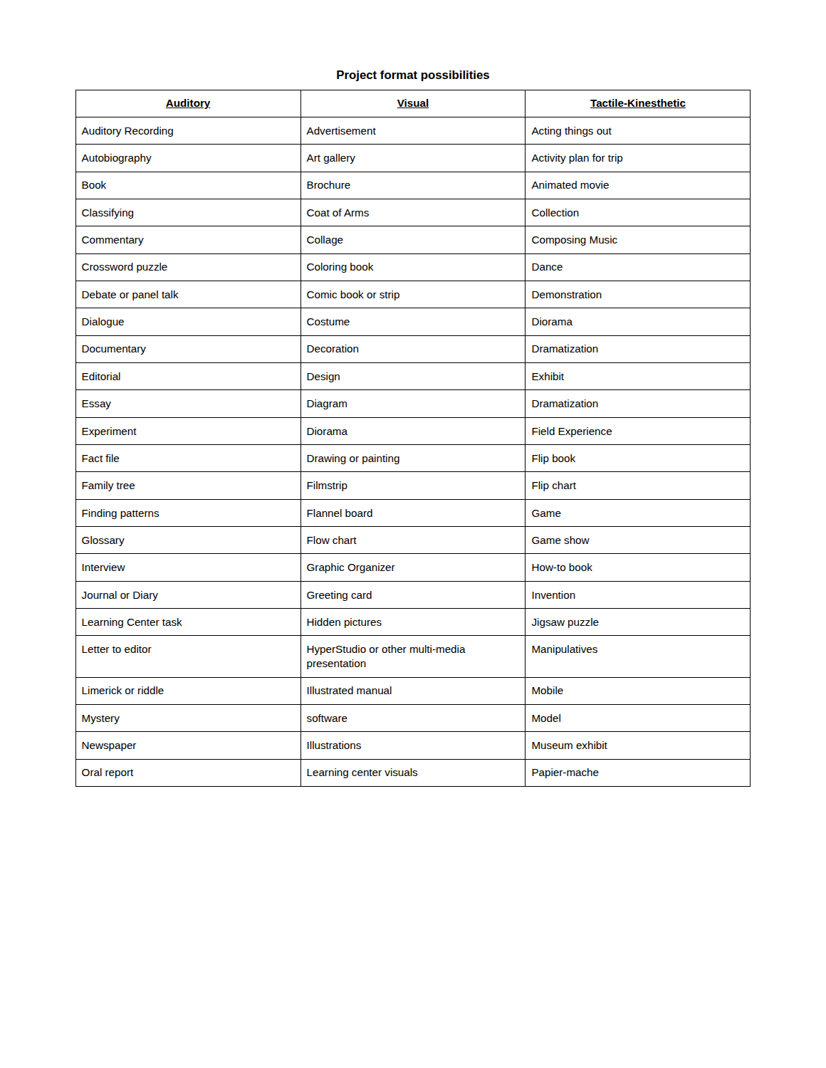Project format possibilities
| Auditory | Visual | Tactile-Kinesthetic |
| --- | --- | --- |
| Auditory Recording | Advertisement | Acting things out |
| Autobiography | Art gallery | Activity plan for trip |
| Book | Brochure | Animated movie |
| Classifying | Coat of Arms | Collection |
| Commentary | Collage | Composing Music |
| Crossword puzzle | Coloring book | Dance |
| Debate or panel talk | Comic book or strip | Demonstration |
| Dialogue | Costume | Diorama |
| Documentary | Decoration | Dramatization |
| Editorial | Design | Exhibit |
| Essay | Diagram | Dramatization |
| Experiment | Diorama | Field Experience |
| Fact file | Drawing or painting | Flip book |
| Family tree | Filmstrip | Flip chart |
| Finding patterns | Flannel board | Game |
| Glossary | Flow chart | Game show |
| Interview | Graphic Organizer | How-to book |
| Journal or Diary | Greeting card | Invention |
| Learning Center task | Hidden pictures | Jigsaw puzzle |
| Letter to editor | HyperStudio or other multi-media presentation | Manipulatives |
| Limerick or riddle | Illustrated manual | Mobile |
| Mystery | software | Model |
| Newspaper | Illustrations | Museum exhibit |
| Oral report | Learning center visuals | Papier-mache |